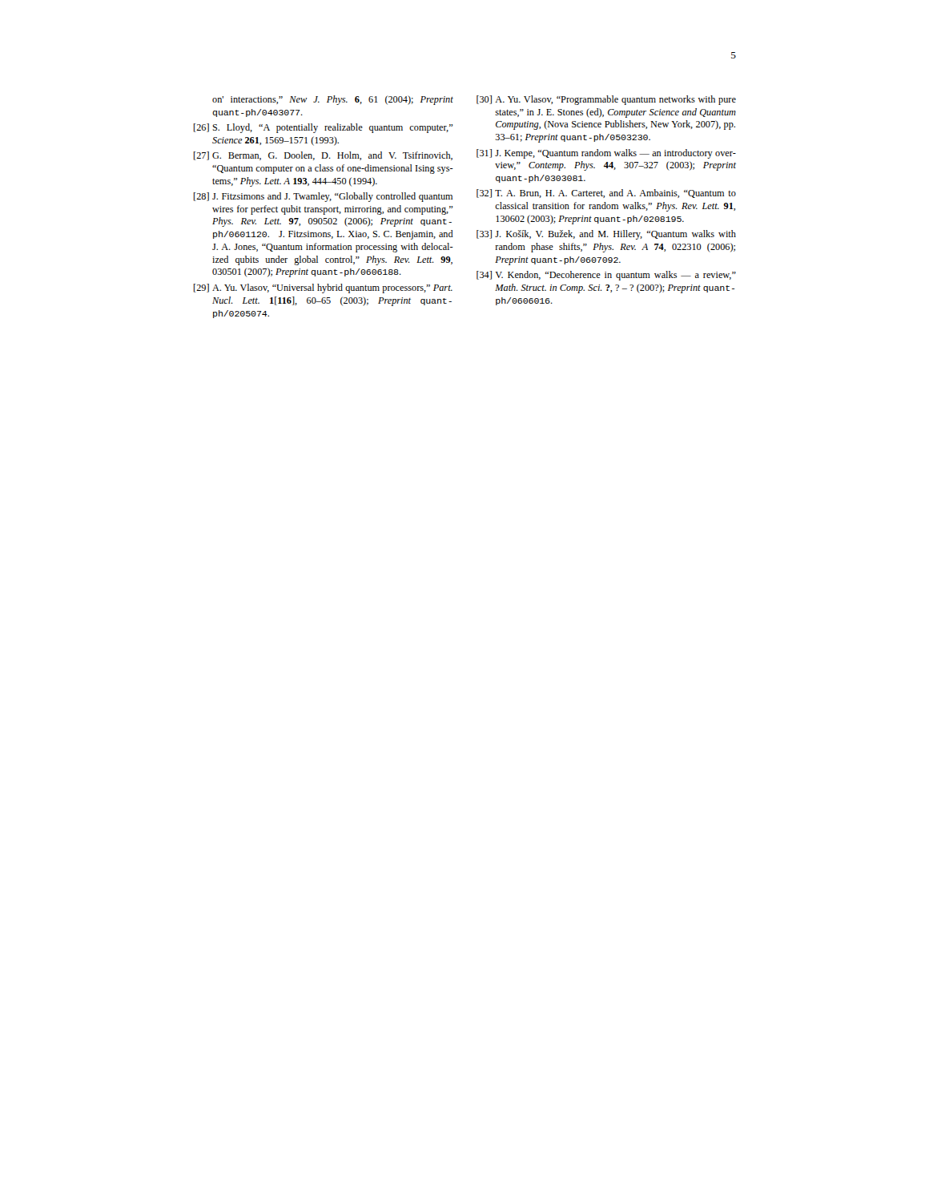5
on' interactions,” New J. Phys. 6, 61 (2004); Preprint quant-ph/0403077.
[26] S. Lloyd, “A potentially realizable quantum computer,” Science 261, 1569–1571 (1993).
[27] G. Berman, G. Doolen, D. Holm, and V. Tsifrinovich, “Quantum computer on a class of one-dimensional Ising systems,” Phys. Lett. A 193, 444–450 (1994).
[28] J. Fitzsimons and J. Twamley, “Globally controlled quantum wires for perfect qubit transport, mirroring, and computing,” Phys. Rev. Lett. 97, 090502 (2006); Preprint quant-ph/0601120. J. Fitzsimons, L. Xiao, S. C. Benjamin, and J. A. Jones, “Quantum information processing with delocalized qubits under global control,” Phys. Rev. Lett. 99, 030501 (2007); Preprint quant-ph/0606188.
[29] A. Yu. Vlasov, “Universal hybrid quantum processors,” Part. Nucl. Lett. 1[116], 60–65 (2003); Preprint quant-ph/0205074.
[30] A. Yu. Vlasov, “Programmable quantum networks with pure states,” in J. E. Stones (ed), Computer Science and Quantum Computing, (Nova Science Publishers, New York, 2007), pp. 33–61; Preprint quant-ph/0503230.
[31] J. Kempe, “Quantum random walks — an introductory overview,” Contemp. Phys. 44, 307–327 (2003); Preprint quant-ph/0303081.
[32] T. A. Brun, H. A. Carteret, and A. Ambainis, “Quantum to classical transition for random walks,” Phys. Rev. Lett. 91, 130602 (2003); Preprint quant-ph/0208195.
[33] J. Košík, V. Bužek, and M. Hillery, “Quantum walks with random phase shifts,” Phys. Rev. A 74, 022310 (2006); Preprint quant-ph/0607092.
[34] V. Kendon, “Decoherence in quantum walks — a review,” Math. Struct. in Comp. Sci. ?, ? – ? (200?); Preprint quant-ph/0606016.